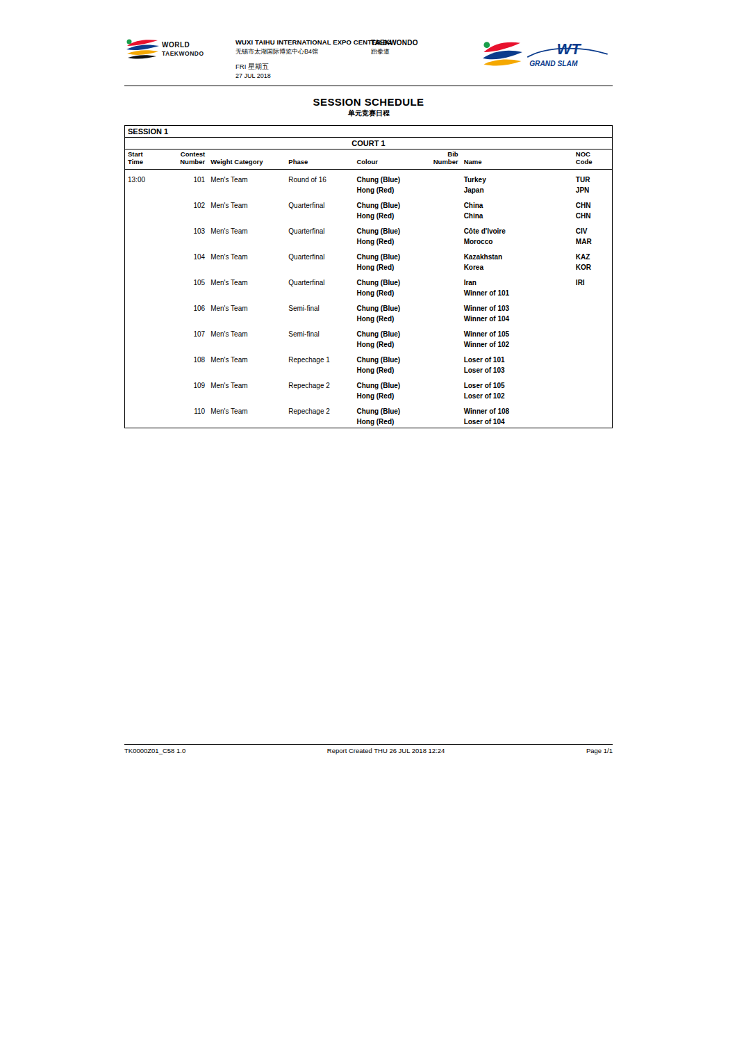WORLD TAEKWONDO
WUXI TAIHU INTERNATIONAL EXPO CENTER B4
无锡市太湖国际博览中心B4馆
FRI 星期五
27 JUL 2018
TAEKWONDO
跆拳道
WT GRAND SLAM
SESSION SCHEDULE
单元竞赛日程
SESSION 1
COURT 1
| Start Time | Contest Number | Weight Category | Phase | Colour | Bib Number | Name | NOC Code |
| --- | --- | --- | --- | --- | --- | --- | --- |
| 13:00 | 101 | Men's Team | Round of 16 | Chung (Blue) | | Turkey | TUR |
| | | | | Hong (Red) | | Japan | JPN |
| | 102 | Men's Team | Quarterfinal | Chung (Blue) | | China | CHN |
| | | | | Hong (Red) | | China | CHN |
| | 103 | Men's Team | Quarterfinal | Chung (Blue) | | Côte d'Ivoire | CIV |
| | | | | Hong (Red) | | Morocco | MAR |
| | 104 | Men's Team | Quarterfinal | Chung (Blue) | | Kazakhstan | KAZ |
| | | | | Hong (Red) | | Korea | KOR |
| | 105 | Men's Team | Quarterfinal | Chung (Blue) | | Iran | IRI |
| | | | | Hong (Red) | | Winner of 101 | |
| | 106 | Men's Team | Semi-final | Chung (Blue) | | Winner of 103 | |
| | | | | Hong (Red) | | Winner of 104 | |
| | 107 | Men's Team | Semi-final | Chung (Blue) | | Winner of 105 | |
| | | | | Hong (Red) | | Winner of 102 | |
| | 108 | Men's Team | Repechage 1 | Chung (Blue) | | Loser of 101 | |
| | | | | Hong (Red) | | Loser of 103 | |
| | 109 | Men's Team | Repechage 2 | Chung (Blue) | | Loser of 105 | |
| | | | | Hong (Red) | | Loser of 102 | |
| | 110 | Men's Team | Repechage 2 | Chung (Blue) | | Winner of 108 | |
| | | | | Hong (Red) | | Loser of 104 | |
TK0000Z01_C58 1.0
Report Created THU 26 JUL 2018 12:24
Page 1/1